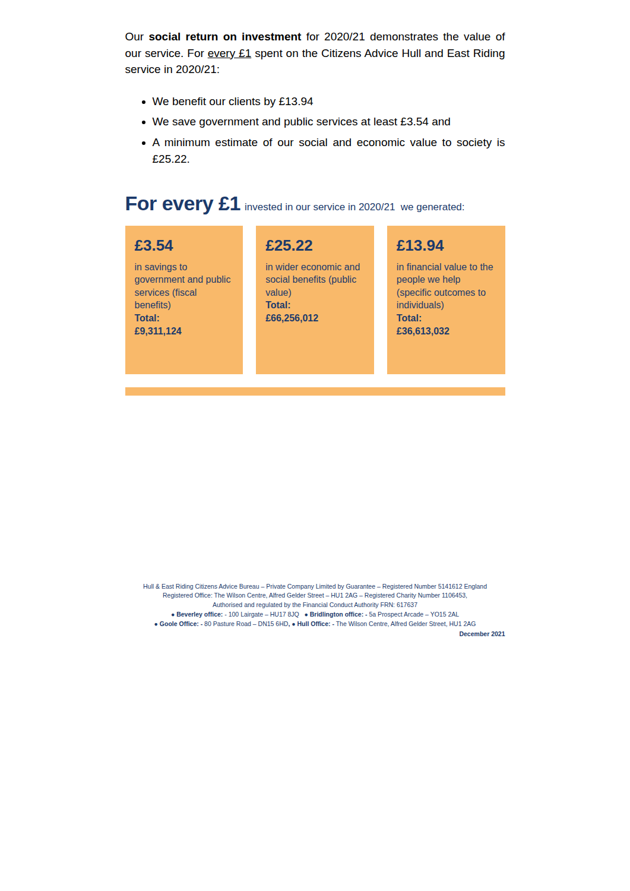Our social return on investment for 2020/21 demonstrates the value of our service. For every £1 spent on the Citizens Advice Hull and East Riding service in 2020/21:
We benefit our clients by £13.94
We save government and public services at least £3.54 and
A minimum estimate of our social and economic value to society is £25.22.
For every £1 invested in our service in 2020/21 we generated:
£3.54
in savings to government and public services (fiscal benefits)
Total:
£9,311,124
£25.22
in wider economic and social benefits (public value)
Total:
£66,256,012
£13.94
in financial value to the people we help (specific outcomes to individuals)
Total:
£36,613,032
Hull & East Riding Citizens Advice Bureau – Private Company Limited by Guarantee – Registered Number 5141612 England Registered Office: The Wilson Centre, Alfred Gelder Street – HU1 2AG – Registered Charity Number 1106453, Authorised and regulated by the Financial Conduct Authority FRN: 617637 ● Beverley office: - 100 Lairgate – HU17 8JQ ● Bridlington office: - 5a Prospect Arcade – YO15 2AL ● Goole Office: - 80 Pasture Road – DN15 6HD, ● Hull Office: - The Wilson Centre, Alfred Gelder Street, HU1 2AG
December 2021